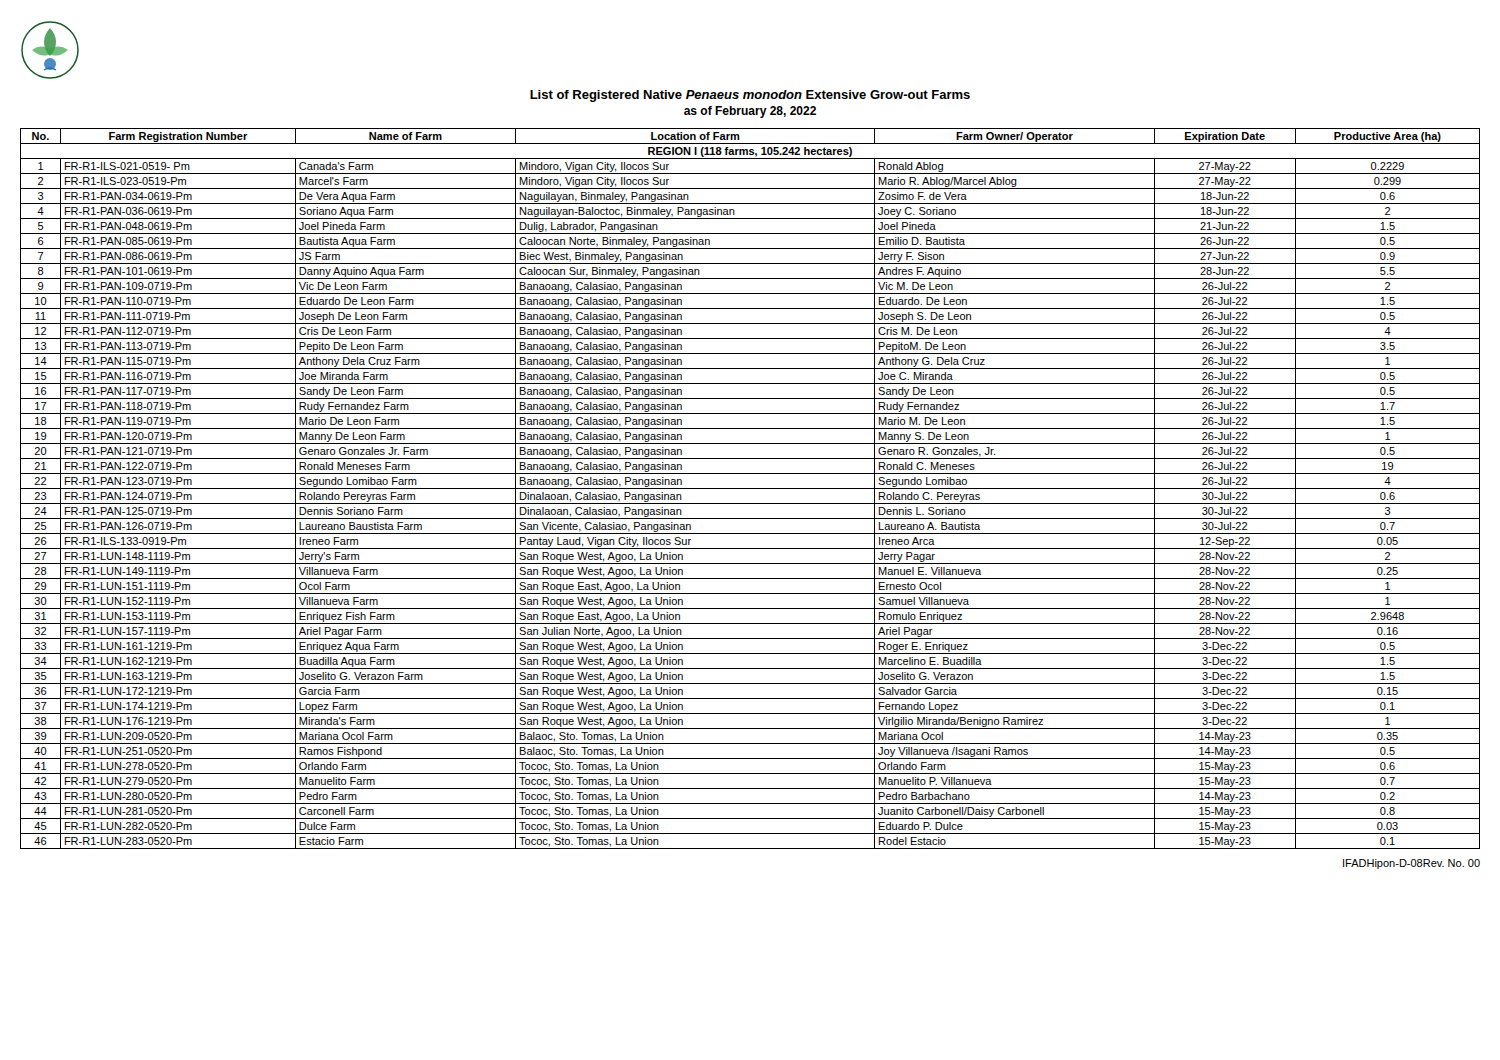List of Registered Native Penaeus monodon Extensive Grow-out Farms
as of February 28, 2022
| No. | Farm Registration Number | Name of Farm | Location of Farm | Farm Owner/ Operator | Expiration Date | Productive Area (ha) |
| --- | --- | --- | --- | --- | --- | --- |
| REGION I (118 farms, 105.242 hectares) |
| 1 | FR-R1-ILS-021-0519- Pm | Canada's Farm | Mindoro, Vigan City, Ilocos Sur | Ronald Ablog | 27-May-22 | 0.2229 |
| 2 | FR-R1-ILS-023-0519-Pm | Marcel's Farm | Mindoro, Vigan City, Ilocos Sur | Mario R. Ablog/Marcel Ablog | 27-May-22 | 0.299 |
| 3 | FR-R1-PAN-034-0619-Pm | De Vera Aqua Farm | Naguilayan, Binmaley, Pangasinan | Zosimo F. de Vera | 18-Jun-22 | 0.6 |
| 4 | FR-R1-PAN-036-0619-Pm | Soriano Aqua Farm | Naguilayan-Baloctoc, Binmaley, Pangasinan | Joey C. Soriano | 18-Jun-22 | 2 |
| 5 | FR-R1-PAN-048-0619-Pm | Joel Pineda Farm | Dulig, Labrador, Pangasinan | Joel Pineda | 21-Jun-22 | 1.5 |
| 6 | FR-R1-PAN-085-0619-Pm | Bautista Aqua Farm | Caloocan Norte, Binmaley, Pangasinan | Emilio D. Bautista | 26-Jun-22 | 0.5 |
| 7 | FR-R1-PAN-086-0619-Pm | JS Farm | Biec West, Binmaley, Pangasinan | Jerry F. Sison | 27-Jun-22 | 0.9 |
| 8 | FR-R1-PAN-101-0619-Pm | Danny Aquino Aqua Farm | Caloocan Sur, Binmaley, Pangasinan | Andres F. Aquino | 28-Jun-22 | 5.5 |
| 9 | FR-R1-PAN-109-0719-Pm | Vic De Leon Farm | Banaoang, Calasiao, Pangasinan | Vic M. De Leon | 26-Jul-22 | 2 |
| 10 | FR-R1-PAN-110-0719-Pm | Eduardo De Leon Farm | Banaoang, Calasiao, Pangasinan | Eduardo. De Leon | 26-Jul-22 | 1.5 |
| 11 | FR-R1-PAN-111-0719-Pm | Joseph De Leon Farm | Banaoang, Calasiao, Pangasinan | Joseph S. De Leon | 26-Jul-22 | 0.5 |
| 12 | FR-R1-PAN-112-0719-Pm | Cris De Leon Farm | Banaoang, Calasiao, Pangasinan | Cris M. De Leon | 26-Jul-22 | 4 |
| 13 | FR-R1-PAN-113-0719-Pm | Pepito De Leon Farm | Banaoang, Calasiao, Pangasinan | PepitoM. De Leon | 26-Jul-22 | 3.5 |
| 14 | FR-R1-PAN-115-0719-Pm | Anthony Dela Cruz Farm | Banaoang, Calasiao, Pangasinan | Anthony G. Dela Cruz | 26-Jul-22 | 1 |
| 15 | FR-R1-PAN-116-0719-Pm | Joe Miranda Farm | Banaoang, Calasiao, Pangasinan | Joe C. Miranda | 26-Jul-22 | 0.5 |
| 16 | FR-R1-PAN-117-0719-Pm | Sandy De Leon Farm | Banaoang, Calasiao, Pangasinan | Sandy De Leon | 26-Jul-22 | 0.5 |
| 17 | FR-R1-PAN-118-0719-Pm | Rudy Fernandez Farm | Banaoang, Calasiao, Pangasinan | Rudy Fernandez | 26-Jul-22 | 1.7 |
| 18 | FR-R1-PAN-119-0719-Pm | Mario De Leon Farm | Banaoang, Calasiao, Pangasinan | Mario M. De Leon | 26-Jul-22 | 1.5 |
| 19 | FR-R1-PAN-120-0719-Pm | Manny De Leon Farm | Banaoang, Calasiao, Pangasinan | Manny S. De Leon | 26-Jul-22 | 1 |
| 20 | FR-R1-PAN-121-0719-Pm | Genaro Gonzales Jr. Farm | Banaoang, Calasiao, Pangasinan | Genaro R. Gonzales, Jr. | 26-Jul-22 | 0.5 |
| 21 | FR-R1-PAN-122-0719-Pm | Ronald Meneses Farm | Banaoang, Calasiao, Pangasinan | Ronald C. Meneses | 26-Jul-22 | 19 |
| 22 | FR-R1-PAN-123-0719-Pm | Segundo Lomibao Farm | Banaoang, Calasiao, Pangasinan | Segundo Lomibao | 26-Jul-22 | 4 |
| 23 | FR-R1-PAN-124-0719-Pm | Rolando Pereyras Farm | Dinalaoan, Calasiao, Pangasinan | Rolando C. Pereyras | 30-Jul-22 | 0.6 |
| 24 | FR-R1-PAN-125-0719-Pm | Dennis Soriano Farm | Dinalaoan, Calasiao, Pangasinan | Dennis L. Soriano | 30-Jul-22 | 3 |
| 25 | FR-R1-PAN-126-0719-Pm | Laureano Baustista Farm | San Vicente, Calasiao, Pangasinan | Laureano A. Bautista | 30-Jul-22 | 0.7 |
| 26 | FR-R1-ILS-133-0919-Pm | Ireneo Farm | Pantay Laud, Vigan City, Ilocos Sur | Ireneo Arca | 12-Sep-22 | 0.05 |
| 27 | FR-R1-LUN-148-1119-Pm | Jerry's Farm | San Roque West, Agoo, La Union | Jerry Pagar | 28-Nov-22 | 2 |
| 28 | FR-R1-LUN-149-1119-Pm | Villanueva Farm | San Roque West, Agoo, La Union | Manuel E. Villanueva | 28-Nov-22 | 0.25 |
| 29 | FR-R1-LUN-151-1119-Pm | Ocol Farm | San Roque East, Agoo, La Union | Ernesto Ocol | 28-Nov-22 | 1 |
| 30 | FR-R1-LUN-152-1119-Pm | Villanueva Farm | San Roque West, Agoo, La Union | Samuel Villanueva | 28-Nov-22 | 1 |
| 31 | FR-R1-LUN-153-1119-Pm | Enriquez Fish Farm | San Roque East, Agoo, La Union | Romulo Enriquez | 28-Nov-22 | 2.9648 |
| 32 | FR-R1-LUN-157-1119-Pm | Ariel Pagar Farm | San Julian Norte, Agoo, La Union | Ariel Pagar | 28-Nov-22 | 0.16 |
| 33 | FR-R1-LUN-161-1219-Pm | Enriquez Aqua Farm | San Roque West, Agoo, La Union | Roger E. Enriquez | 3-Dec-22 | 0.5 |
| 34 | FR-R1-LUN-162-1219-Pm | Buadilla Aqua Farm | San Roque West, Agoo, La Union | Marcelino E. Buadilla | 3-Dec-22 | 1.5 |
| 35 | FR-R1-LUN-163-1219-Pm | Joselito G. Verazon Farm | San Roque West, Agoo, La Union | Joselito G. Verazon | 3-Dec-22 | 1.5 |
| 36 | FR-R1-LUN-172-1219-Pm | Garcia Farm | San Roque West, Agoo, La Union | Salvador Garcia | 3-Dec-22 | 0.15 |
| 37 | FR-R1-LUN-174-1219-Pm | Lopez Farm | San Roque West, Agoo, La Union | Fernando Lopez | 3-Dec-22 | 0.1 |
| 38 | FR-R1-LUN-176-1219-Pm | Miranda's Farm | San Roque West, Agoo, La Union | Virlgilio Miranda/Benigno Ramirez | 3-Dec-22 | 1 |
| 39 | FR-R1-LUN-209-0520-Pm | Mariana Ocol Farm | Balaoc, Sto. Tomas, La Union | Mariana Ocol | 14-May-23 | 0.35 |
| 40 | FR-R1-LUN-251-0520-Pm | Ramos Fishpond | Balaoc, Sto. Tomas, La Union | Joy Villanueva /Isagani Ramos | 14-May-23 | 0.5 |
| 41 | FR-R1-LUN-278-0520-Pm | Orlando Farm | Tococ, Sto. Tomas, La Union | Orlando Farm | 15-May-23 | 0.6 |
| 42 | FR-R1-LUN-279-0520-Pm | Manuelito Farm | Tococ, Sto. Tomas, La Union | Manuelito P. Villanueva | 15-May-23 | 0.7 |
| 43 | FR-R1-LUN-280-0520-Pm | Pedro Farm | Tococ, Sto. Tomas, La Union | Pedro Barbachano | 14-May-23 | 0.2 |
| 44 | FR-R1-LUN-281-0520-Pm | Carconell Farm | Tococ, Sto. Tomas, La Union | Juanito Carbonell/Daisy Carbonell | 15-May-23 | 0.8 |
| 45 | FR-R1-LUN-282-0520-Pm | Dulce Farm | Tococ, Sto. Tomas, La Union | Eduardo P. Dulce | 15-May-23 | 0.03 |
| 46 | FR-R1-LUN-283-0520-Pm | Estacio Farm | Tococ, Sto. Tomas, La Union | Rodel Estacio | 15-May-23 | 0.1 |
IFADHipon-D-08Rev. No. 00